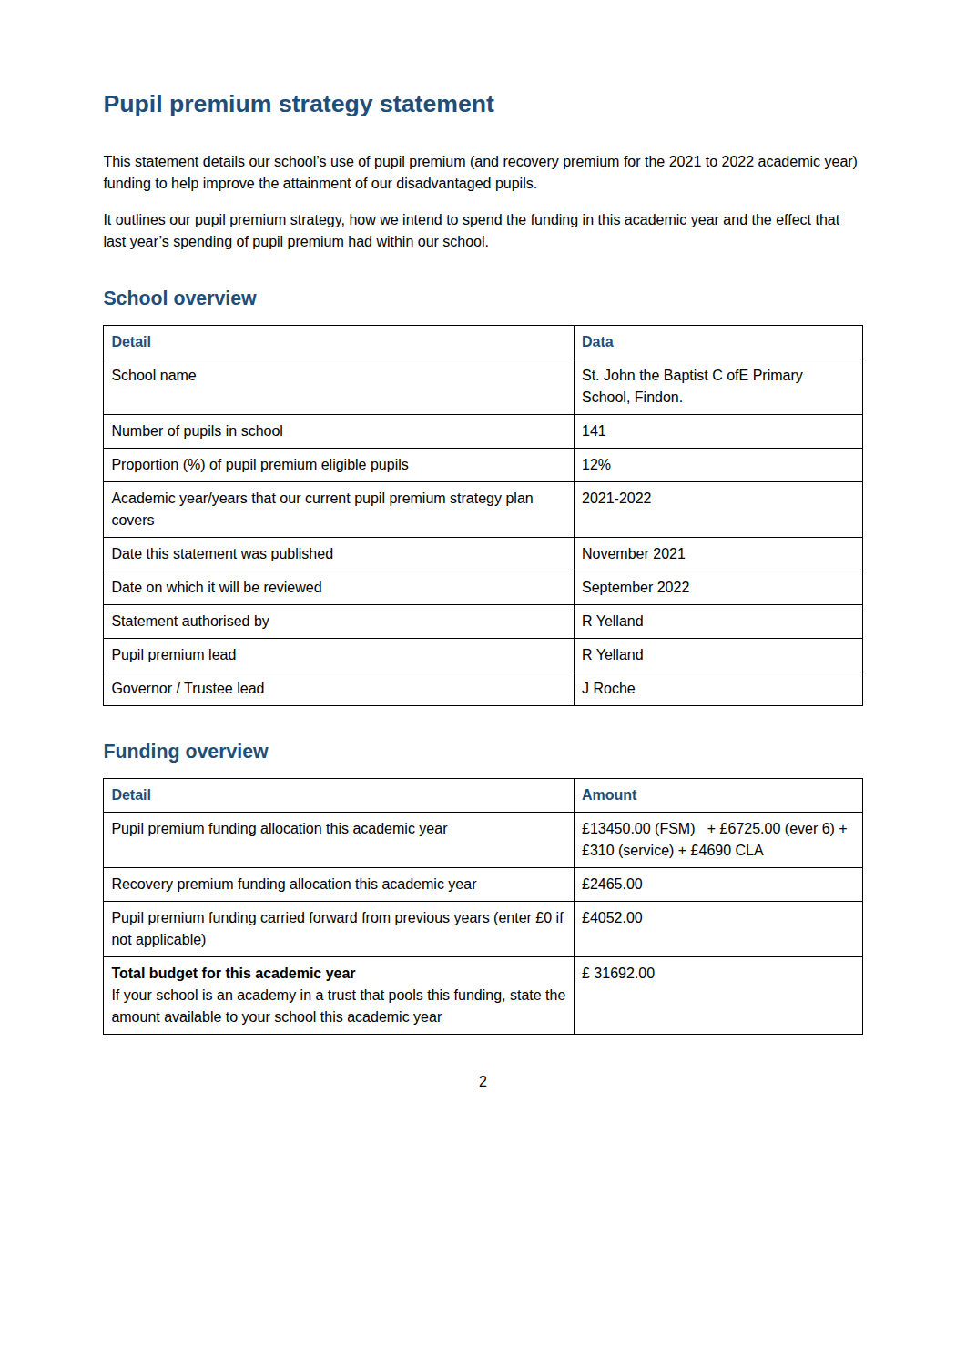Pupil premium strategy statement
This statement details our school’s use of pupil premium (and recovery premium for the 2021 to 2022 academic year) funding to help improve the attainment of our disadvantaged pupils.
It outlines our pupil premium strategy, how we intend to spend the funding in this academic year and the effect that last year’s spending of pupil premium had within our school.
School overview
| Detail | Data |
| --- | --- |
| School name | St. John the Baptist C ofE Primary School, Findon. |
| Number of pupils in school | 141 |
| Proportion (%) of pupil premium eligible pupils | 12% |
| Academic year/years that our current pupil premium strategy plan covers | 2021-2022 |
| Date this statement was published | November 2021 |
| Date on which it will be reviewed | September 2022 |
| Statement authorised by | R Yelland |
| Pupil premium lead | R Yelland |
| Governor / Trustee lead | J Roche |
Funding overview
| Detail | Amount |
| --- | --- |
| Pupil premium funding allocation this academic year | £13450.00 (FSM) + £6725.00 (ever 6) + £310 (service) + £4690 CLA |
| Recovery premium funding allocation this academic year | £2465.00 |
| Pupil premium funding carried forward from previous years (enter £0 if not applicable) | £4052.00 |
| Total budget for this academic year If your school is an academy in a trust that pools this funding, state the amount available to your school this academic year | £ 31692.00 |
2